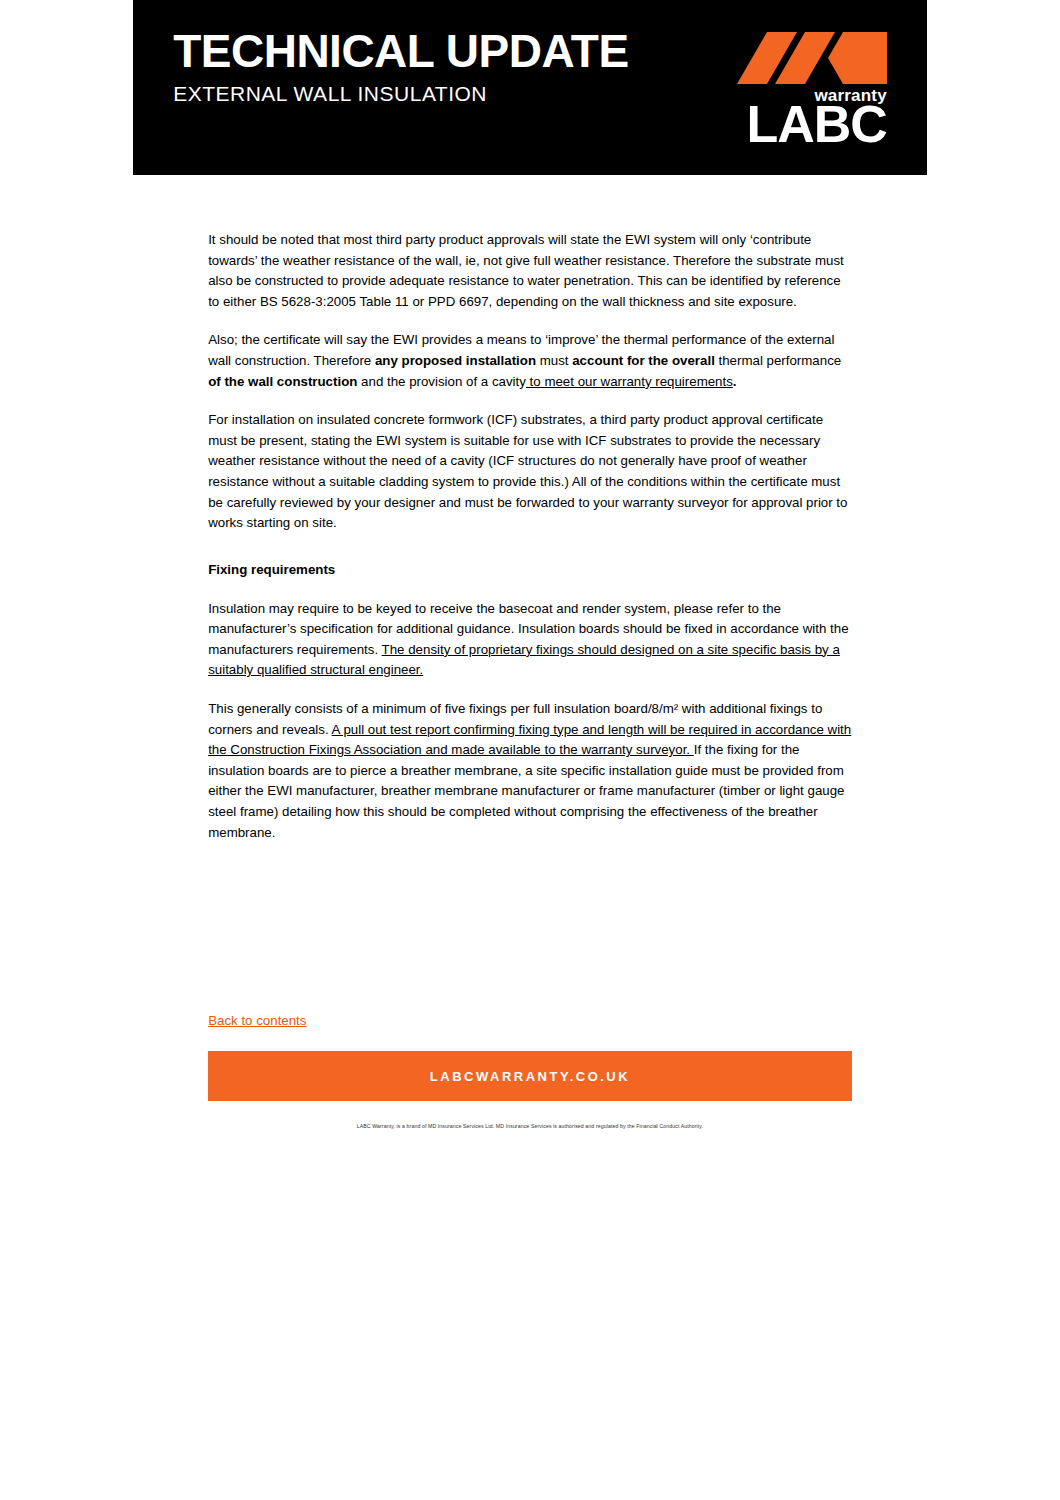TECHNICAL UPDATE
EXTERNAL WALL INSULATION
warranty
LABC
It should be noted that most third party product approvals will state the EWI system will only ‘contribute towards’ the weather resistance of the wall, ie, not give full weather resistance. Therefore the substrate must also be constructed to provide adequate resistance to water penetration. This can be identified by reference to either BS 5628-3:2005 Table 11 or PPD 6697, depending on the wall thickness and site exposure.
Also; the certificate will say the EWI provides a means to ‘improve’ the thermal performance of the external wall construction. Therefore any proposed installation must account for the overall thermal performance of the wall construction and the provision of a cavity to meet our warranty requirements.
For installation on insulated concrete formwork (ICF) substrates, a third party product approval certificate must be present, stating the EWI system is suitable for use with ICF substrates to provide the necessary weather resistance without the need of a cavity (ICF structures do not generally have proof of weather resistance without a suitable cladding system to provide this.) All of the conditions within the certificate must be carefully reviewed by your designer and must be forwarded to your warranty surveyor for approval prior to works starting on site.
Fixing requirements
Insulation may require to be keyed to receive the basecoat and render system, please refer to the manufacturer’s specification for additional guidance. Insulation boards should be fixed in accordance with the manufacturers requirements. The density of proprietary fixings should designed on a site specific basis by a suitably qualified structural engineer.
This generally consists of a minimum of five fixings per full insulation board/8/m² with additional fixings to corners and reveals. A pull out test report confirming fixing type and length will be required in accordance with the Construction Fixings Association and made available to the warranty surveyor. If the fixing for the insulation boards are to pierce a breather membrane, a site specific installation guide must be provided from either the EWI manufacturer, breather membrane manufacturer or frame manufacturer (timber or light gauge steel frame) detailing how this should be completed without comprising the effectiveness of the breather membrane.
Back to contents
LABCWARRANTY.CO.UK
LABC Warranty, is a brand of MD Insurance Services Ltd. MD Insurance Services is authorised and regulated by the Financial Conduct Authority.